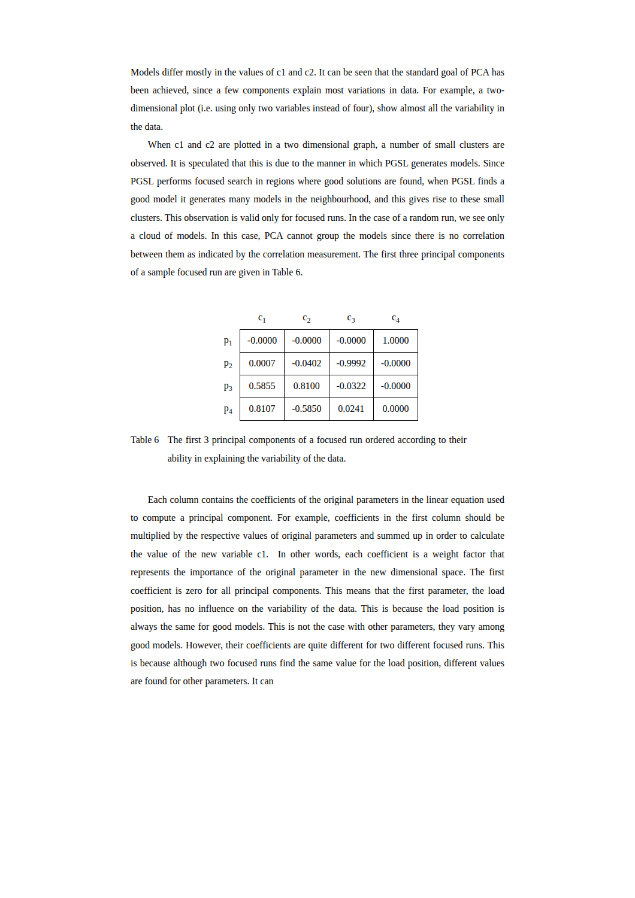Models differ mostly in the values of c1 and c2. It can be seen that the standard goal of PCA has been achieved, since a few components explain most variations in data. For example, a two-dimensional plot (i.e. using only two variables instead of four), show almost all the variability in the data.
When c1 and c2 are plotted in a two dimensional graph, a number of small clusters are observed. It is speculated that this is due to the manner in which PGSL generates models. Since PGSL performs focused search in regions where good solutions are found, when PGSL finds a good model it generates many models in the neighbourhood, and this gives rise to these small clusters. This observation is valid only for focused runs. In the case of a random run, we see only a cloud of models. In this case, PCA cannot group the models since there is no correlation between them as indicated by the correlation measurement. The first three principal components of a sample focused run are given in Table 6.
| | c 1 | c 2 | c 3 | c 4 |
| p 1 | -0.0000 | -0.0000 | -0.0000 | 1.0000 |
| p 2 | 0.0007 | -0.0402 | -0.9992 | -0.0000 |
| p 3 | 0.5855 | 0.8100 | -0.0322 | -0.0000 |
| p 4 | 0.8107 | -0.5850 | 0.0241 | 0.0000 |
Table 6 The first 3 principal components of a focused run ordered according to their ability in explaining the variability of the data.
Each column contains the coefficients of the original parameters in the linear equation used to compute a principal component. For example, coefficients in the first column should be multiplied by the respective values of original parameters and summed up in order to calculate the value of the new variable c1. In other words, each coefficient is a weight factor that represents the importance of the original parameter in the new dimensional space. The first coefficient is zero for all principal components. This means that the first parameter, the load position, has no influence on the variability of the data. This is because the load position is always the same for good models. This is not the case with other parameters, they vary among good models. However, their coefficients are quite different for two different focused runs. This is because although two focused runs find the same value for the load position, different values are found for other parameters. It can